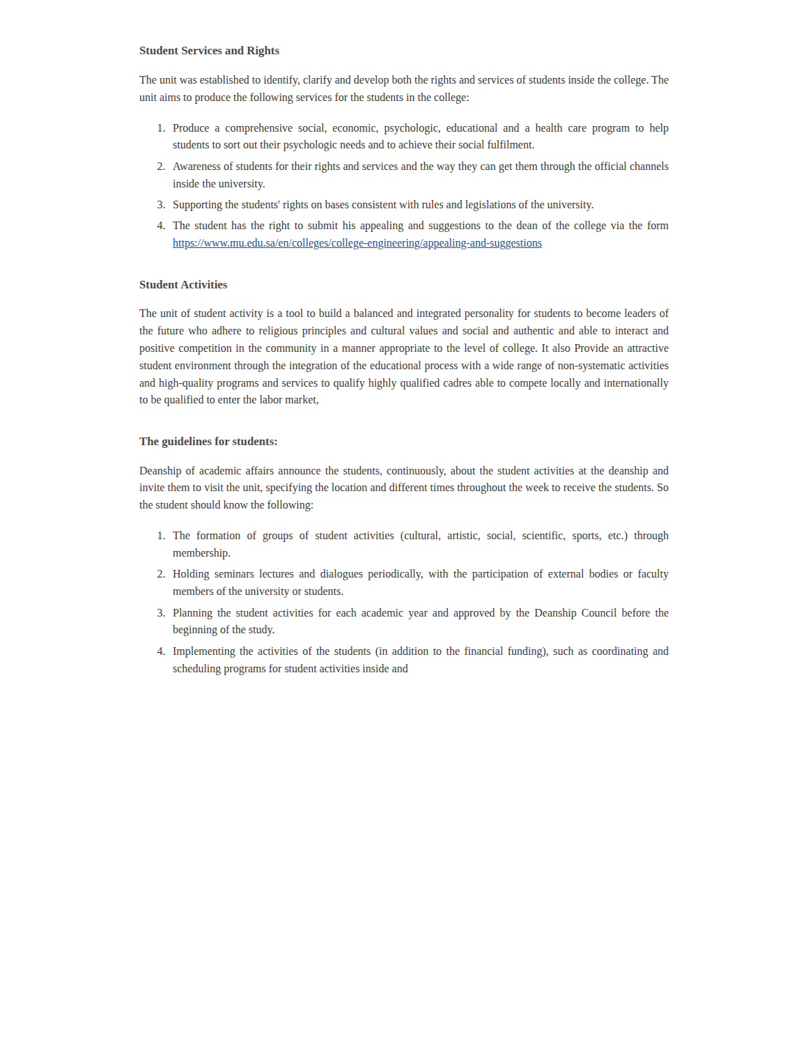Student Services and Rights
The unit was established to identify, clarify and develop both the rights and services of students inside the college. The unit aims to produce the following services for the students in the college:
Produce a comprehensive social, economic, psychologic, educational and a health care program to help students to sort out their psychologic needs and to achieve their social fulfilment.
Awareness of students for their rights and services and the way they can get them through the official channels inside the university.
Supporting the students' rights on bases consistent with rules and legislations of the university.
The student has the right to submit his appealing and suggestions to the dean of the college via the form https://www.mu.edu.sa/en/colleges/college-engineering/appealing-and-suggestions
Student Activities
The unit of student activity is a tool to build a balanced and integrated personality for students to become leaders of the future who adhere to religious principles and cultural values and social and authentic and able to interact and positive competition in the community in a manner appropriate to the level of college. It also Provide an attractive student environment through the integration of the educational process with a wide range of non-systematic activities and high-quality programs and services to qualify highly qualified cadres able to compete locally and internationally to be qualified to enter the labor market,
The guidelines for students:
Deanship of academic affairs announce the students, continuously, about the student activities at the deanship and invite them to visit the unit, specifying the location and different times throughout the week to receive the students. So the student should know the following:
The formation of groups of student activities (cultural, artistic, social, scientific, sports, etc.) through membership.
Holding seminars lectures and dialogues periodically, with the participation of external bodies or faculty members of the university or students.
Planning the student activities for each academic year and approved by the Deanship Council before the beginning of the study.
Implementing the activities of the students (in addition to the financial funding), such as coordinating and scheduling programs for student activities inside and